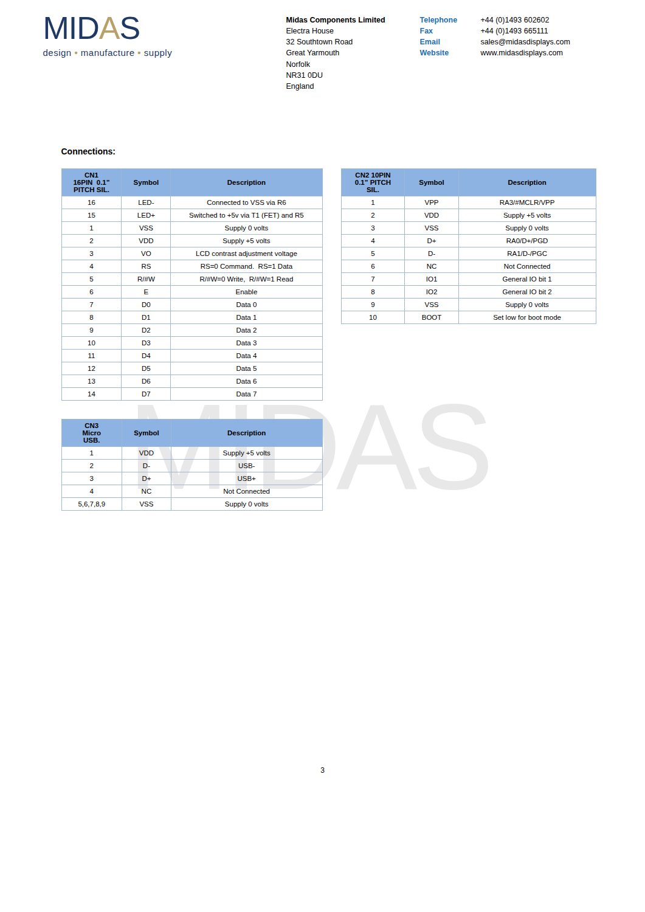MIDAS
MIDAS
design • manufacture • supply
Midas Components Limited
Electra House
32 Southtown Road
Great Yarmouth
Norfolk
NR31 0DU
England
Telephone
Fax
Email
Website
+44 (0)1493 602602
+44 (0)1493 665111
sales@midasdisplays.com
www.midasdisplays.com
Connections:
| CN1 16PIN 0.1” PITCH SIL. | Symbol | Description |
| --- | --- | --- |
| 16 | LED- | Connected to VSS via R6 |
| 15 | LED+ | Switched to +5v via T1 (FET) and R5 |
| 1 | VSS | Supply 0 volts |
| 2 | VDD | Supply +5 volts |
| 3 | VO | LCD contrast adjustment voltage |
| 4 | RS | RS=0 Command. RS=1 Data |
| 5 | R/#W | R/#W=0 Write, R/#W=1 Read |
| 6 | E | Enable |
| 7 | D0 | Data 0 |
| 8 | D1 | Data 1 |
| 9 | D2 | Data 2 |
| 10 | D3 | Data 3 |
| 11 | D4 | Data 4 |
| 12 | D5 | Data 5 |
| 13 | D6 | Data 6 |
| 14 | D7 | Data 7 |
| CN2 10PIN 0.1” PITCH SIL. | Symbol | Description |
| --- | --- | --- |
| 1 | VPP | RA3/#MCLR/VPP |
| 2 | VDD | Supply +5 volts |
| 3 | VSS | Supply 0 volts |
| 4 | D+ | RA0/D+/PGD |
| 5 | D- | RA1/D-/PGC |
| 6 | NC | Not Connected |
| 7 | IO1 | General IO bit 1 |
| 8 | IO2 | General IO bit 2 |
| 9 | VSS | Supply 0 volts |
| 10 | BOOT | Set low for boot mode |
| CN3 Micro USB. | Symbol | Description |
| --- | --- | --- |
| 1 | VDD | Supply +5 volts |
| 2 | D- | USB- |
| 3 | D+ | USB+ |
| 4 | NC | Not Connected |
| 5,6,7,8,9 | VSS | Supply 0 volts |
3